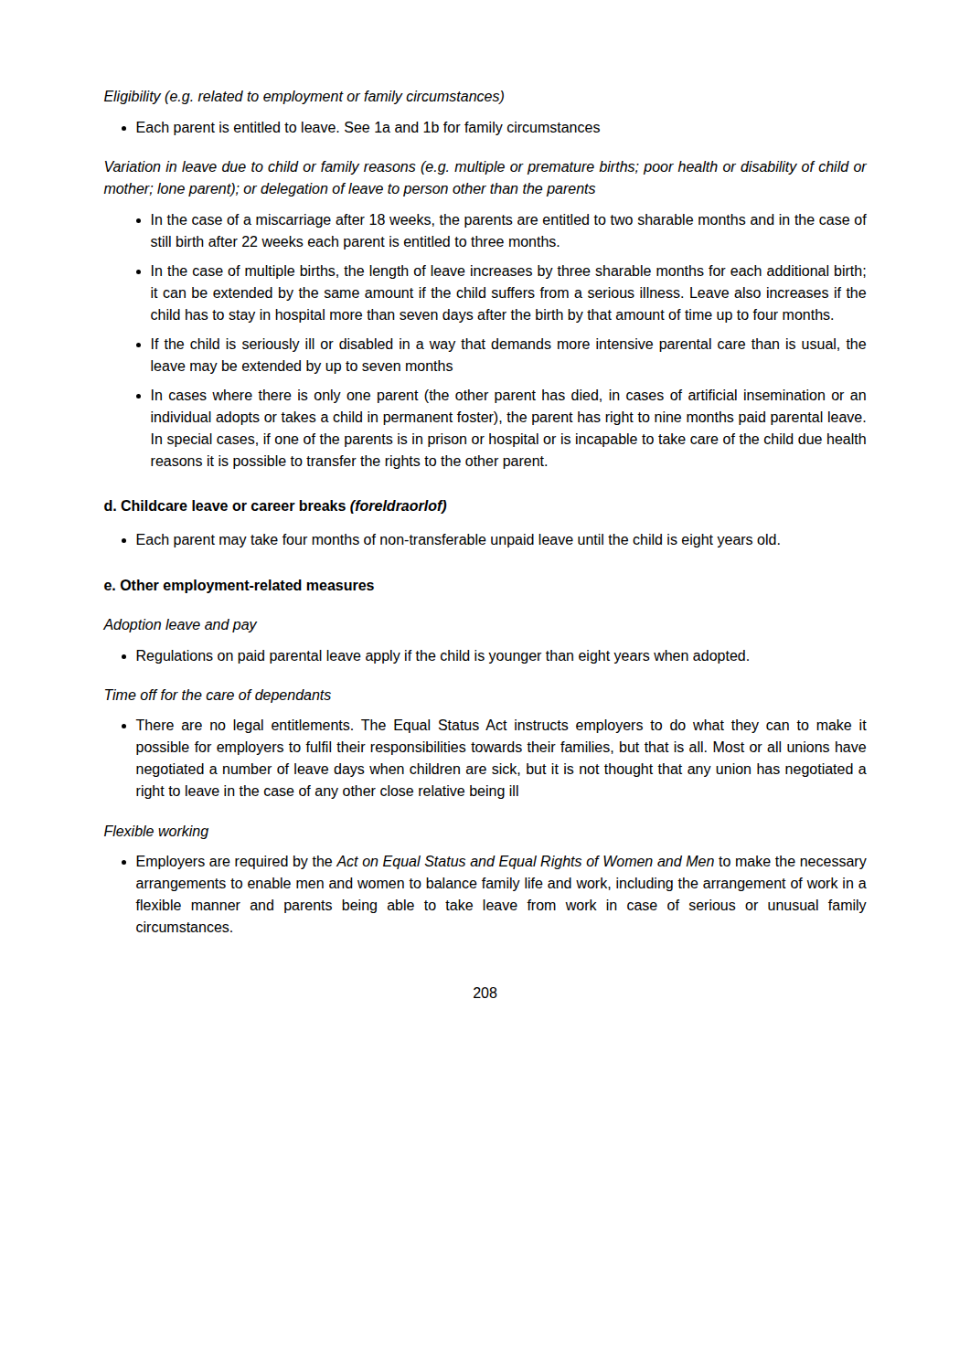Eligibility (e.g. related to employment or family circumstances)
Each parent is entitled to leave. See 1a and 1b for family circumstances
Variation in leave due to child or family reasons (e.g. multiple or premature births; poor health or disability of child or mother; lone parent); or delegation of leave to person other than the parents
In the case of a miscarriage after 18 weeks, the parents are entitled to two sharable months and in the case of still birth after 22 weeks each parent is entitled to three months.
In the case of multiple births, the length of leave increases by three sharable months for each additional birth; it can be extended by the same amount if the child suffers from a serious illness. Leave also increases if the child has to stay in hospital more than seven days after the birth by that amount of time up to four months.
If the child is seriously ill or disabled in a way that demands more intensive parental care than is usual, the leave may be extended by up to seven months
In cases where there is only one parent (the other parent has died, in cases of artificial insemination or an individual adopts or takes a child in permanent foster), the parent has right to nine months paid parental leave. In special cases, if one of the parents is in prison or hospital or is incapable to take care of the child due health reasons it is possible to transfer the rights to the other parent.
d. Childcare leave or career breaks (foreldraorlof)
Each parent may take four months of non-transferable unpaid leave until the child is eight years old.
e. Other employment-related measures
Adoption leave and pay
Regulations on paid parental leave apply if the child is younger than eight years when adopted.
Time off for the care of dependants
There are no legal entitlements. The Equal Status Act instructs employers to do what they can to make it possible for employers to fulfil their responsibilities towards their families, but that is all. Most or all unions have negotiated a number of leave days when children are sick, but it is not thought that any union has negotiated a right to leave in the case of any other close relative being ill
Flexible working
Employers are required by the Act on Equal Status and Equal Rights of Women and Men to make the necessary arrangements to enable men and women to balance family life and work, including the arrangement of work in a flexible manner and parents being able to take leave from work in case of serious or unusual family circumstances.
208